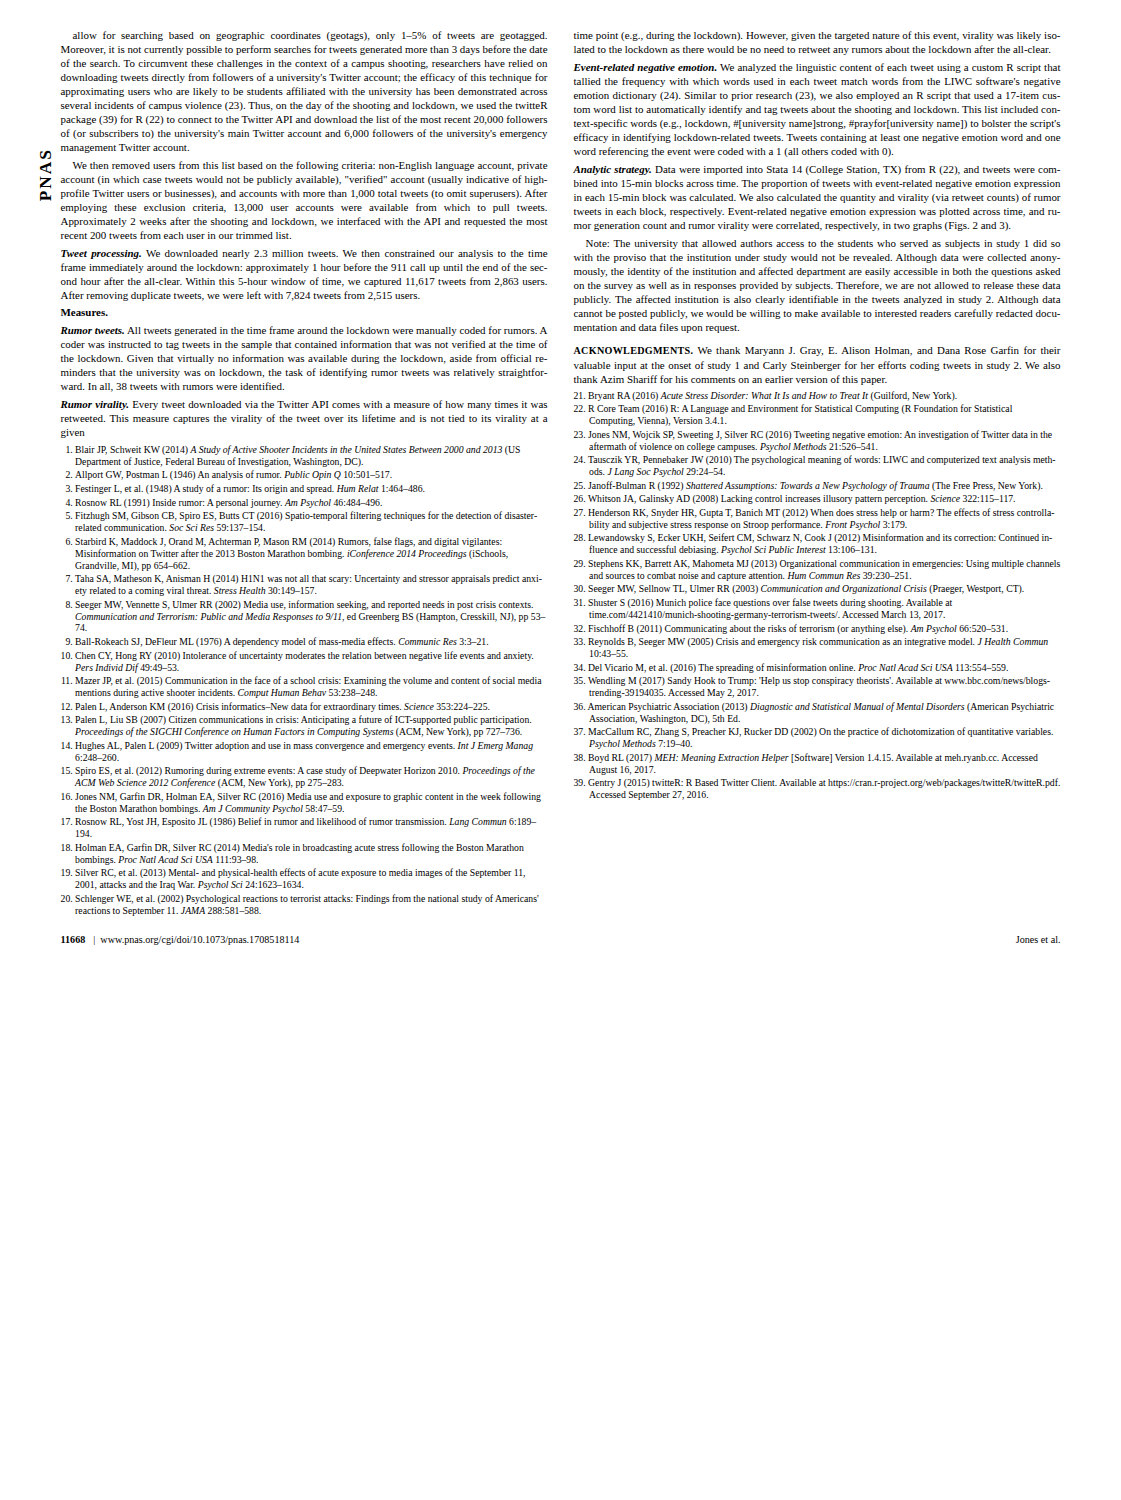PNAS
allow for searching based on geographic coordinates (geotags), only 1–5% of tweets are geotagged. Moreover, it is not currently possible to perform searches for tweets generated more than 3 days before the date of the search. To circumvent these challenges in the context of a campus shooting, researchers have relied on downloading tweets directly from followers of a university's Twitter account; the efficacy of this technique for approximating users who are likely to be students affiliated with the university has been demonstrated across several incidents of campus violence (23). Thus, on the day of the shooting and lockdown, we used the twitteR package (39) for R (22) to connect to the Twitter API and download the list of the most recent 20,000 followers of (or subscribers to) the university's main Twitter account and 6,000 followers of the university's emergency management Twitter account.
We then removed users from this list based on the following criteria: non-English language account, private account (in which case tweets would not be publicly available), "verified" account (usually indicative of high-profile Twitter users or businesses), and accounts with more than 1,000 total tweets (to omit superusers). After employing these exclusion criteria, 13,000 user accounts were available from which to pull tweets. Approximately 2 weeks after the shooting and lockdown, we interfaced with the API and requested the most recent 200 tweets from each user in our trimmed list.
Tweet processing. We downloaded nearly 2.3 million tweets. We then constrained our analysis to the time frame immediately around the lockdown: approximately 1 hour before the 911 call up until the end of the second hour after the all-clear. Within this 5-hour window of time, we captured 11,617 tweets from 2,863 users. After removing duplicate tweets, we were left with 7,824 tweets from 2,515 users.
Measures.
Rumor tweets. All tweets generated in the time frame around the lockdown were manually coded for rumors. A coder was instructed to tag tweets in the sample that contained information that was not verified at the time of the lockdown. Given that virtually no information was available during the lockdown, aside from official reminders that the university was on lockdown, the task of identifying rumor tweets was relatively straightforward. In all, 38 tweets with rumors were identified.
Rumor virality. Every tweet downloaded via the Twitter API comes with a measure of how many times it was retweeted. This measure captures the virality of the tweet over its lifetime and is not tied to its virality at a given
Blair JP, Schweit KW (2014) A Study of Active Shooter Incidents in the United States Between 2000 and 2013 (US Department of Justice, Federal Bureau of Investigation, Washington, DC).
Allport GW, Postman L (1946) An analysis of rumor. Public Opin Q 10:501–517.
Festinger L, et al. (1948) A study of a rumor: Its origin and spread. Hum Relat 1:464–486.
Rosnow RL (1991) Inside rumor: A personal journey. Am Psychol 46:484–496.
Fitzhugh SM, Gibson CB, Spiro ES, Butts CT (2016) Spatio-temporal filtering techniques for the detection of disaster-related communication. Soc Sci Res 59:137–154.
Starbird K, Maddock J, Orand M, Achterman P, Mason RM (2014) Rumors, false flags, and digital vigilantes: Misinformation on Twitter after the 2013 Boston Marathon bombing. iConference 2014 Proceedings (iSchools, Grandville, MI), pp 654–662.
Taha SA, Matheson K, Anisman H (2014) H1N1 was not all that scary: Uncertainty and stressor appraisals predict anxiety related to a coming viral threat. Stress Health 30:149–157.
Seeger MW, Vennette S, Ulmer RR (2002) Media use, information seeking, and reported needs in post crisis contexts. Communication and Terrorism: Public and Media Responses to 9/11, ed Greenberg BS (Hampton, Cresskill, NJ), pp 53–74.
Ball-Rokeach SJ, DeFleur ML (1976) A dependency model of mass-media effects. Communic Res 3:3–21.
Chen CY, Hong RY (2010) Intolerance of uncertainty moderates the relation between negative life events and anxiety. Pers Individ Dif 49:49–53.
Mazer JP, et al. (2015) Communication in the face of a school crisis: Examining the volume and content of social media mentions during active shooter incidents. Comput Human Behav 53:238–248.
Palen L, Anderson KM (2016) Crisis informatics–New data for extraordinary times. Science 353:224–225.
Palen L, Liu SB (2007) Citizen communications in crisis: Anticipating a future of ICT-supported public participation. Proceedings of the SIGCHI Conference on Human Factors in Computing Systems (ACM, New York), pp 727–736.
Hughes AL, Palen L (2009) Twitter adoption and use in mass convergence and emergency events. Int J Emerg Manag 6:248–260.
Spiro ES, et al. (2012) Rumoring during extreme events: A case study of Deepwater Horizon 2010. Proceedings of the ACM Web Science 2012 Conference (ACM, New York), pp 275–283.
Jones NM, Garfin DR, Holman EA, Silver RC (2016) Media use and exposure to graphic content in the week following the Boston Marathon bombings. Am J Community Psychol 58:47–59.
Rosnow RL, Yost JH, Esposito JL (1986) Belief in rumor and likelihood of rumor transmission. Lang Commun 6:189–194.
Holman EA, Garfin DR, Silver RC (2014) Media's role in broadcasting acute stress following the Boston Marathon bombings. Proc Natl Acad Sci USA 111:93–98.
Silver RC, et al. (2013) Mental- and physical-health effects of acute exposure to media images of the September 11, 2001, attacks and the Iraq War. Psychol Sci 24:1623–1634.
Schlenger WE, et al. (2002) Psychological reactions to terrorist attacks: Findings from the national study of Americans' reactions to September 11. JAMA 288:581–588.
time point (e.g., during the lockdown). However, given the targeted nature of this event, virality was likely isolated to the lockdown as there would be no need to retweet any rumors about the lockdown after the all-clear.
Event-related negative emotion. We analyzed the linguistic content of each tweet using a custom R script that tallied the frequency with which words used in each tweet match words from the LIWC software's negative emotion dictionary (24). Similar to prior research (23), we also employed an R script that used a 17-item custom word list to automatically identify and tag tweets about the shooting and lockdown. This list included context-specific words (e.g., lockdown, #[university name]strong, #prayfor[university name]) to bolster the script's efficacy in identifying lockdown-related tweets. Tweets containing at least one negative emotion word and one word referencing the event were coded with a 1 (all others coded with 0).
Analytic strategy. Data were imported into Stata 14 (College Station, TX) from R (22), and tweets were combined into 15-min blocks across time. The proportion of tweets with event-related negative emotion expression in each 15-min block was calculated. We also calculated the quantity and virality (via retweet counts) of rumor tweets in each block, respectively. Event-related negative emotion expression was plotted across time, and rumor generation count and rumor virality were correlated, respectively, in two graphs (Figs. 2 and 3).
Note: The university that allowed authors access to the students who served as subjects in study 1 did so with the proviso that the institution under study would not be revealed. Although data were collected anonymously, the identity of the institution and affected department are easily accessible in both the questions asked on the survey as well as in responses provided by subjects. Therefore, we are not allowed to release these data publicly. The affected institution is also clearly identifiable in the tweets analyzed in study 2. Although data cannot be posted publicly, we would be willing to make available to interested readers carefully redacted documentation and data files upon request.
ACKNOWLEDGMENTS. We thank Maryann J. Gray, E. Alison Holman, and Dana Rose Garfin for their valuable input at the onset of study 1 and Carly Steinberger for her efforts coding tweets in study 2. We also thank Azim Shariff for his comments on an earlier version of this paper.
21. Bryant RA (2016) Acute Stress Disorder: What It Is and How to Treat It (Guilford, New York).
22. R Core Team (2016) R: A Language and Environment for Statistical Computing (R Foundation for Statistical Computing, Vienna), Version 3.4.1.
23. Jones NM, Wojcik SP, Sweeting J, Silver RC (2016) Tweeting negative emotion: An investigation of Twitter data in the aftermath of violence on college campuses. Psychol Methods 21:526–541.
24. Tausczik YR, Pennebaker JW (2010) The psychological meaning of words: LIWC and computerized text analysis methods. J Lang Soc Psychol 29:24–54.
25. Janoff-Bulman R (1992) Shattered Assumptions: Towards a New Psychology of Trauma (The Free Press, New York).
26. Whitson JA, Galinsky AD (2008) Lacking control increases illusory pattern perception. Science 322:115–117.
27. Henderson RK, Snyder HR, Gupta T, Banich MT (2012) When does stress help or harm? The effects of stress controllability and subjective stress response on Stroop performance. Front Psychol 3:179.
28. Lewandowsky S, Ecker UKH, Seifert CM, Schwarz N, Cook J (2012) Misinformation and its correction: Continued influence and successful debiasing. Psychol Sci Public Interest 13:106–131.
29. Stephens KK, Barrett AK, Mahometa MJ (2013) Organizational communication in emergencies: Using multiple channels and sources to combat noise and capture attention. Hum Commun Res 39:230–251.
30. Seeger MW, Sellnow TL, Ulmer RR (2003) Communication and Organizational Crisis (Praeger, Westport, CT).
31. Shuster S (2016) Munich police face questions over false tweets during shooting. Available at time.com/4421410/munich-shooting-germany-terrorism-tweets/. Accessed March 13, 2017.
32. Fischhoff B (2011) Communicating about the risks of terrorism (or anything else). Am Psychol 66:520–531.
33. Reynolds B, Seeger MW (2005) Crisis and emergency risk communication as an integrative model. J Health Commun 10:43–55.
34. Del Vicario M, et al. (2016) The spreading of misinformation online. Proc Natl Acad Sci USA 113:554–559.
35. Wendling M (2017) Sandy Hook to Trump: 'Help us stop conspiracy theorists'. Available at www.bbc.com/news/blogs-trending-39194035. Accessed May 2, 2017.
36. American Psychiatric Association (2013) Diagnostic and Statistical Manual of Mental Disorders (American Psychiatric Association, Washington, DC), 5th Ed.
37. MacCallum RC, Zhang S, Preacher KJ, Rucker DD (2002) On the practice of dichotomization of quantitative variables. Psychol Methods 7:19–40.
38. Boyd RL (2017) MEH: Meaning Extraction Helper [Software] Version 1.4.15. Available at meh.ryanb.cc. Accessed August 16, 2017.
39. Gentry J (2015) twitteR: R Based Twitter Client. Available at https://cran.r-project.org/web/packages/twitteR/twitteR.pdf. Accessed September 27, 2016.
11668
| www.pnas.org/cgi/doi/10.1073/pnas.1708518114
Jones et al.